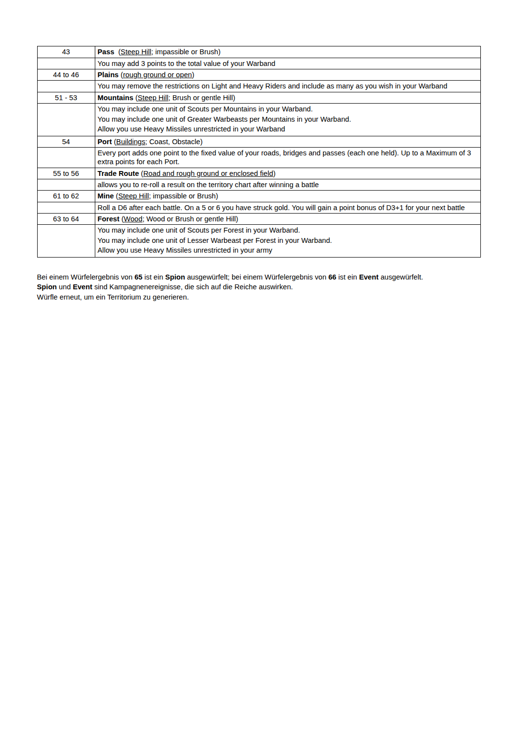| 43 | Pass ( Steep Hill ; impassible or Brush) |
| | You may add 3 points to the total value of your Warband |
| 44 to 46 | Plains ( rough ground or open ) |
| | You may remove the restrictions on Light and Heavy Riders and include as many as you wish in your Warband |
| 51 - 53 | Mountains ( Steep Hill ; Brush or gentle Hill) |
| | You may include one unit of Scouts per Mountains in your Warband. You may include one unit of Greater Warbeasts per Mountains in your Warband. Allow you use Heavy Missiles unrestricted in your Warband |
| 54 | Port ( Buildings ; Coast, Obstacle) |
| | Every port adds one point to the fixed value of your roads, bridges and passes (each one held). Up to a Maximum of 3 extra points for each Port. |
| 55 to 56 | Trade Route ( Road and rough ground or enclosed field ) |
| | allows you to re-roll a result on the territory chart after winning a battle |
| 61 to 62 | Mine ( Steep Hill ; impassible or Brush) |
| | Roll a D6 after each battle. On a 5 or 6 you have struck gold. You will gain a point bonus of D3+1 for your next battle |
| 63 to 64 | Forest ( Wood ; Wood or Brush or gentle Hill) |
| | You may include one unit of Scouts per Forest in your Warband. You may include one unit of Lesser Warbeast per Forest in your Warband. Allow you use Heavy Missiles unrestricted in your army |
Bei einem Würfelergebnis von 65 ist ein Spion ausgewürfelt; bei einem Würfelergebnis von 66 ist ein Event ausgewürfelt.
Spion und Event sind Kampagnenereignisse, die sich auf die Reiche auswirken.
Würfle erneut, um ein Territorium zu generieren.